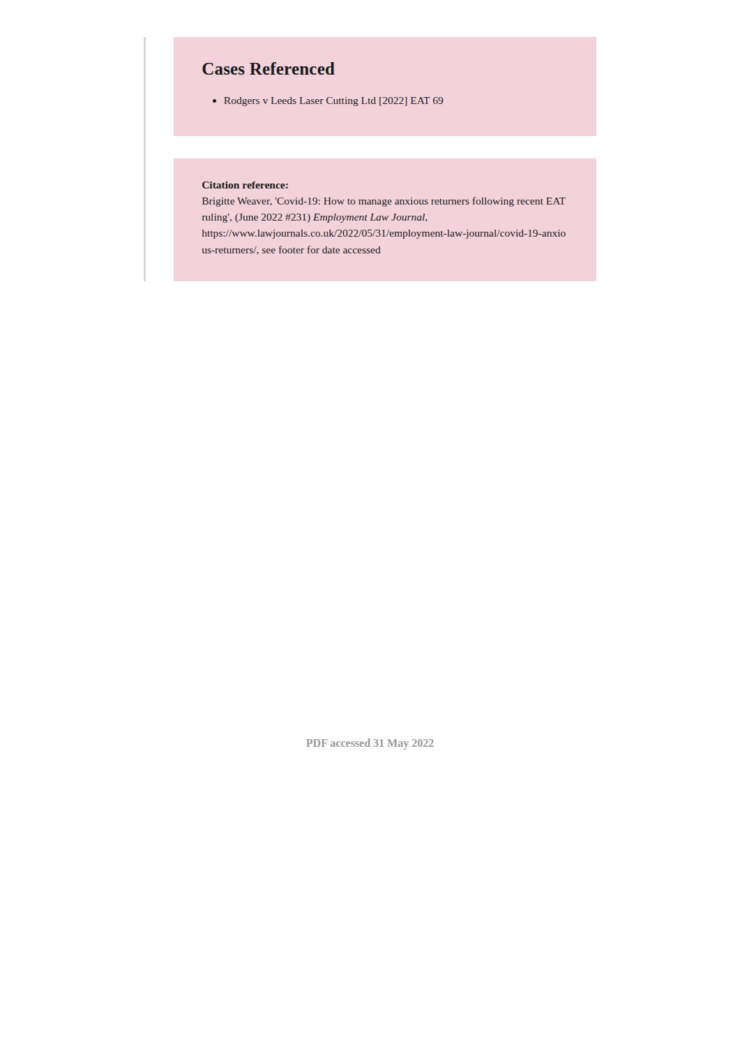Cases Referenced
Rodgers v Leeds Laser Cutting Ltd [2022] EAT 69
Citation reference:
Brigitte Weaver, 'Covid-19: How to manage anxious returners following recent EAT ruling', (June 2022 #231) Employment Law Journal,
https://www.lawjournals.co.uk/2022/05/31/employment-law-journal/covid-19-anxious-returners/, see footer for date accessed
PDF accessed 31 May 2022